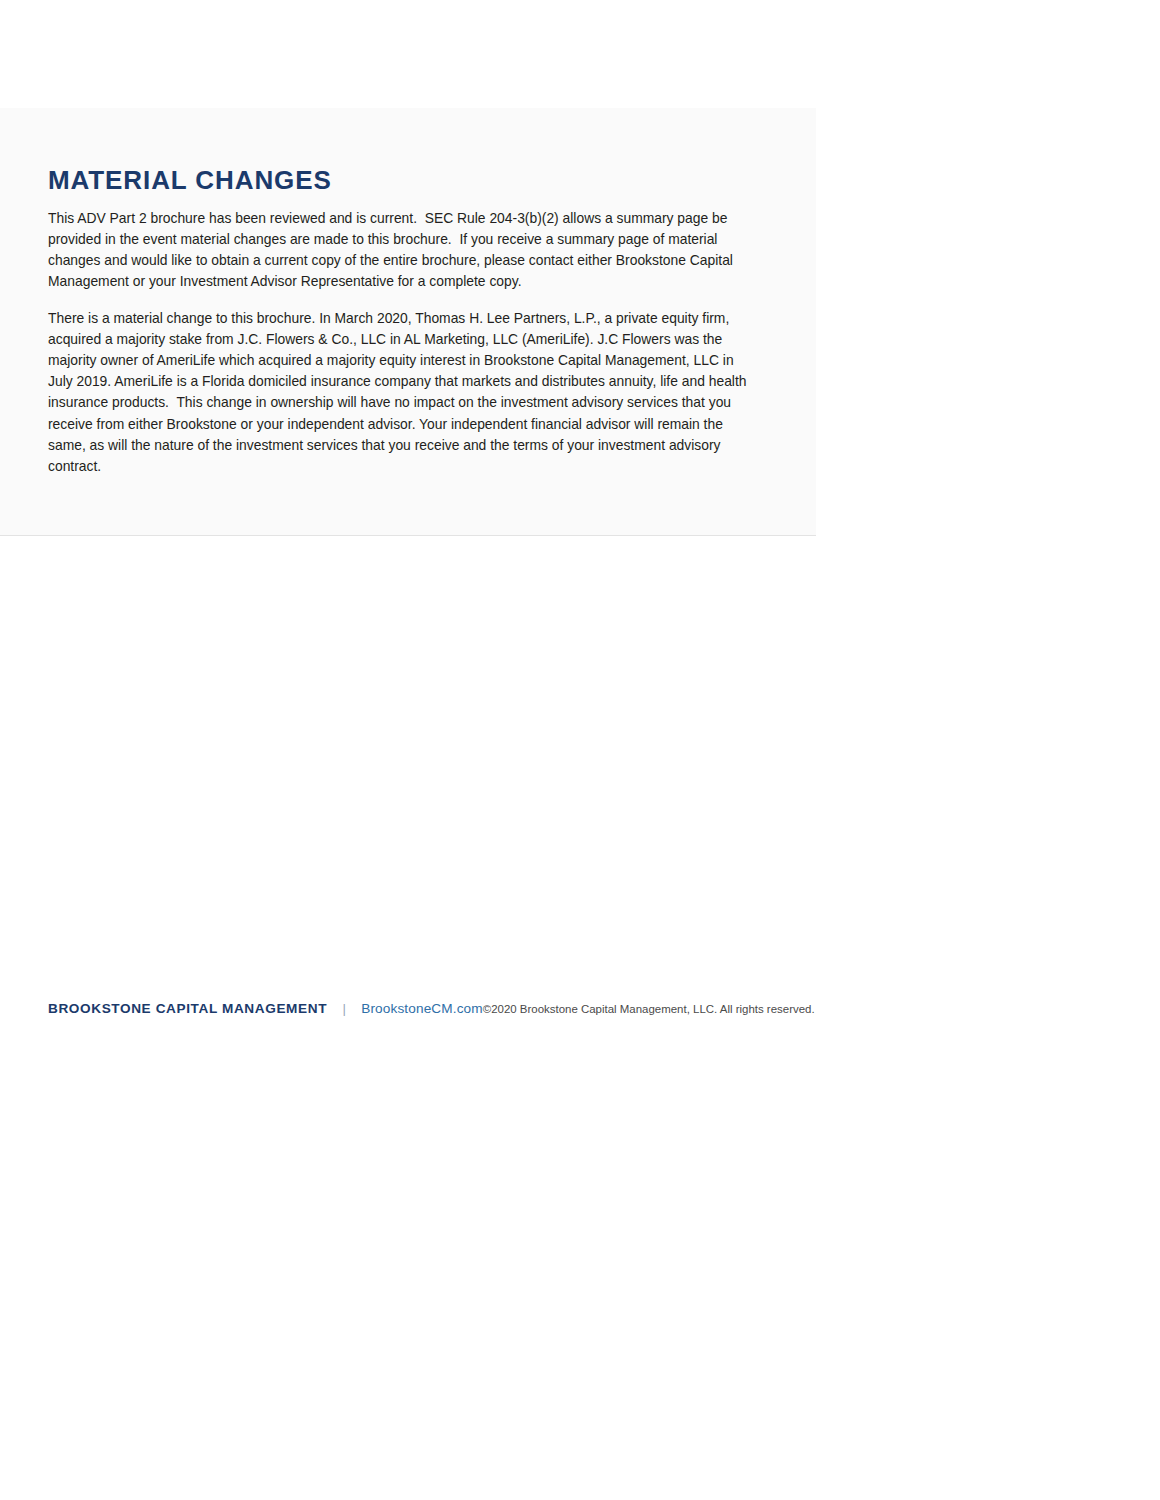Material Changes
This ADV Part 2 brochure has been reviewed and is current. SEC Rule 204-3(b)(2) allows a summary page be provided in the event material changes are made to this brochure. If you receive a summary page of material changes and would like to obtain a current copy of the entire brochure, please contact either Brookstone Capital Management or your Investment Advisor Representative for a complete copy.
There is a material change to this brochure. In March 2020, Thomas H. Lee Partners, L.P., a private equity firm, acquired a majority stake from J.C. Flowers & Co., LLC in AL Marketing, LLC (AmeriLife). J.C Flowers was the majority owner of AmeriLife which acquired a majority equity interest in Brookstone Capital Management, LLC in July 2019. AmeriLife is a Florida domiciled insurance company that markets and distributes annuity, life and health insurance products. This change in ownership will have no impact on the investment advisory services that you receive from either Brookstone or your independent advisor. Your independent financial advisor will remain the same, as will the nature of the investment services that you receive and the terms of your investment advisory contract.
Brookstone Capital Management | BrookstoneCM.com
©2020 Brookstone Capital Management, LLC. All rights reserved.